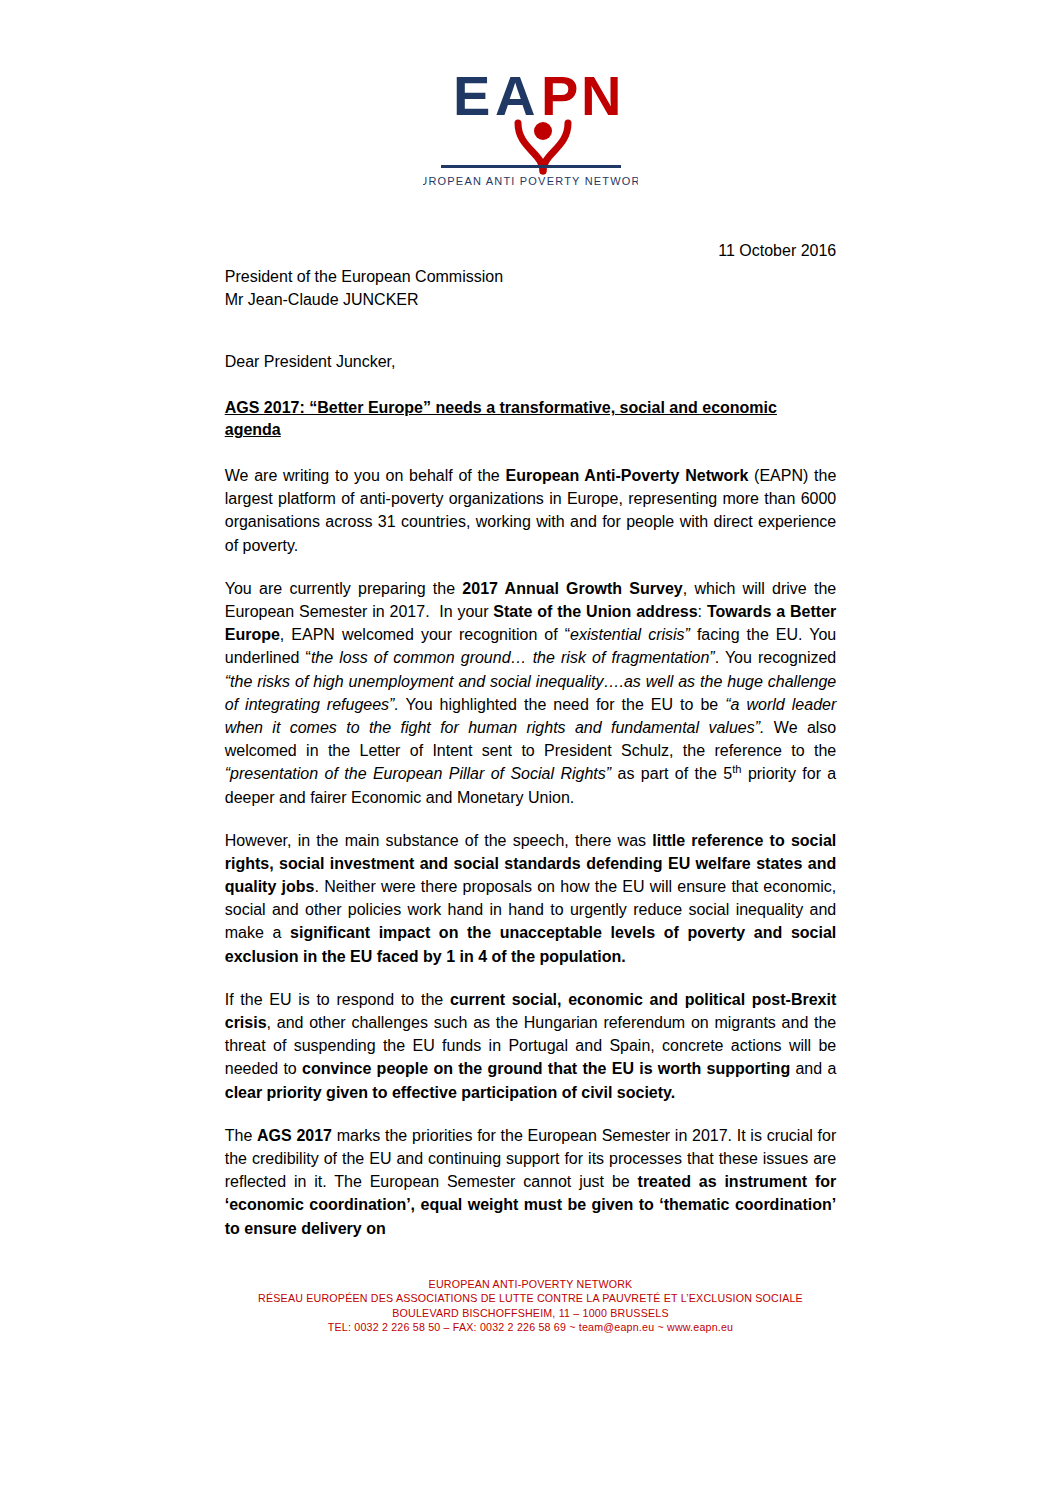EAPN – European Anti Poverty Network logo E A P N EUROPEAN ANTI POVERTY NETWORK
11 October 2016
President of the European Commission
Mr Jean-Claude JUNCKER
Dear President Juncker,
AGS 2017: “Better Europe” needs a transformative, social and economic agenda
We are writing to you on behalf of the European Anti-Poverty Network (EAPN) the largest platform of anti-poverty organizations in Europe, representing more than 6000 organisations across 31 countries, working with and for people with direct experience of poverty.
You are currently preparing the 2017 Annual Growth Survey, which will drive the European Semester in 2017. In your State of the Union address: Towards a Better Europe, EAPN welcomed your recognition of “existential crisis” facing the EU. You underlined “the loss of common ground… the risk of fragmentation”. You recognized “the risks of high unemployment and social inequality….as well as the huge challenge of integrating refugees”. You highlighted the need for the EU to be “a world leader when it comes to the fight for human rights and fundamental values”. We also welcomed in the Letter of Intent sent to President Schulz, the reference to the “presentation of the European Pillar of Social Rights” as part of the 5th priority for a deeper and fairer Economic and Monetary Union.
However, in the main substance of the speech, there was little reference to social rights, social investment and social standards defending EU welfare states and quality jobs. Neither were there proposals on how the EU will ensure that economic, social and other policies work hand in hand to urgently reduce social inequality and make a significant impact on the unacceptable levels of poverty and social exclusion in the EU faced by 1 in 4 of the population.
If the EU is to respond to the current social, economic and political post-Brexit crisis, and other challenges such as the Hungarian referendum on migrants and the threat of suspending the EU funds in Portugal and Spain, concrete actions will be needed to convince people on the ground that the EU is worth supporting and a clear priority given to effective participation of civil society.
The AGS 2017 marks the priorities for the European Semester in 2017. It is crucial for the credibility of the EU and continuing support for its processes that these issues are reflected in it. The European Semester cannot just be treated as instrument for ‘economic coordination’, equal weight must be given to ‘thematic coordination’ to ensure delivery on
EUROPEAN ANTI-POVERTY NETWORK
RÉSEAU EUROPÉEN DES ASSOCIATIONS DE LUTTE CONTRE LA PAUVRETÉ ET L’EXCLUSION SOCIALE
BOULEVARD BISCHOFFSHEIM, 11 – 1000 BRUSSELS
TEL: 0032 2 226 58 50 – FAX: 0032 2 226 58 69 ~ team@eapn.eu ~ www.eapn.eu